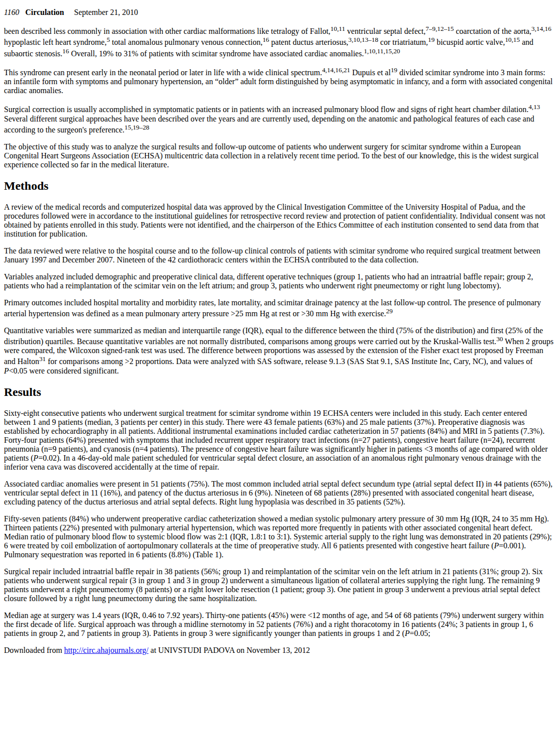1160 Circulation September 21, 2010
been described less commonly in association with other cardiac malformations like tetralogy of Fallot,10,11 ventricular septal defect,7–9,12–15 coarctation of the aorta,3,14,16 hypoplastic left heart syndrome,5 total anomalous pulmonary venous connection,16 patent ductus arteriosus,3,10,13–18 cor triatriatum,19 bicuspid aortic valve,10,15 and subaortic stenosis.16 Overall, 19% to 31% of patients with scimitar syndrome have associated cardiac anomalies.1,10,11,15,20
This syndrome can present early in the neonatal period or later in life with a wide clinical spectrum.4,14,16,21 Dupuis et al19 divided scimitar syndrome into 3 main forms: an infantile form with symptoms and pulmonary hypertension, an “older” adult form distinguished by being asymptomatic in infancy, and a form with associated congenital cardiac anomalies.
Surgical correction is usually accomplished in symptomatic patients or in patients with an increased pulmonary blood flow and signs of right heart chamber dilation.4,13 Several different surgical approaches have been described over the years and are currently used, depending on the anatomic and pathological features of each case and according to the surgeon's preference.15,19–28
The objective of this study was to analyze the surgical results and follow-up outcome of patients who underwent surgery for scimitar syndrome within a European Congenital Heart Surgeons Association (ECHSA) multicentric data collection in a relatively recent time period. To the best of our knowledge, this is the widest surgical experience collected so far in the medical literature.
Methods
A review of the medical records and computerized hospital data was approved by the Clinical Investigation Committee of the University Hospital of Padua, and the procedures followed were in accordance to the institutional guidelines for retrospective record review and protection of patient confidentiality. Individual consent was not obtained by patients enrolled in this study. Patients were not identified, and the chairperson of the Ethics Committee of each institution consented to send data from that institution for publication.
The data reviewed were relative to the hospital course and to the follow-up clinical controls of patients with scimitar syndrome who required surgical treatment between January 1997 and December 2007. Nineteen of the 42 cardiothoracic centers within the ECHSA contributed to the data collection.
Variables analyzed included demographic and preoperative clinical data, different operative techniques (group 1, patients who had an intraatrial baffle repair; group 2, patients who had a reimplantation of the scimitar vein on the left atrium; and group 3, patients who underwent right pneumectomy or right lung lobectomy).
Primary outcomes included hospital mortality and morbidity rates, late mortality, and scimitar drainage patency at the last follow-up control. The presence of pulmonary arterial hypertension was defined as a mean pulmonary artery pressure >25 mm Hg at rest or >30 mm Hg with exercise.29
Quantitative variables were summarized as median and interquartile range (IQR), equal to the difference between the third (75% of the distribution) and first (25% of the distribution) quartiles. Because quantitative variables are not normally distributed, comparisons among groups were carried out by the Kruskal-Wallis test.30 When 2 groups were compared, the Wilcoxon signed-rank test was used. The difference between proportions was assessed by the extension of the Fisher exact test proposed by Freeman and Halton31 for comparisons among >2 proportions. Data were analyzed with SAS software, release 9.1.3 (SAS Stat 9.1, SAS Institute Inc, Cary, NC), and values of P<0.05 were considered significant.
Results
Sixty-eight consecutive patients who underwent surgical treatment for scimitar syndrome within 19 ECHSA centers were included in this study. Each center entered between 1 and 9 patients (median, 3 patients per center) in this study. There were 43 female patients (63%) and 25 male patients (37%). Preoperative diagnosis was established by echocardiography in all patients. Additional instrumental examinations included cardiac catheterization in 57 patients (84%) and MRI in 5 patients (7.3%). Forty-four patients (64%) presented with symptoms that included recurrent upper respiratory tract infections (n=27 patients), congestive heart failure (n=24), recurrent pneumonia (n=9 patients), and cyanosis (n=4 patients). The presence of congestive heart failure was significantly higher in patients <3 months of age compared with older patients (P=0.02). In a 46-day-old male patient scheduled for ventricular septal defect closure, an association of an anomalous right pulmonary venous drainage with the inferior vena cava was discovered accidentally at the time of repair.
Associated cardiac anomalies were present in 51 patients (75%). The most common included atrial septal defect secundum type (atrial septal defect II) in 44 patients (65%), ventricular septal defect in 11 (16%), and patency of the ductus arteriosus in 6 (9%). Nineteen of 68 patients (28%) presented with associated congenital heart disease, excluding patency of the ductus arteriosus and atrial septal defects. Right lung hypoplasia was described in 35 patients (52%).
Fifty-seven patients (84%) who underwent preoperative cardiac catheterization showed a median systolic pulmonary artery pressure of 30 mm Hg (IQR, 24 to 35 mm Hg). Thirteen patients (22%) presented with pulmonary arterial hypertension, which was reported more frequently in patients with other associated congenital heart defect. Median ratio of pulmonary blood flow to systemic blood flow was 2:1 (IQR, 1.8:1 to 3:1). Systemic arterial supply to the right lung was demonstrated in 20 patients (29%); 6 were treated by coil embolization of aortopulmonary collaterals at the time of preoperative study. All 6 patients presented with congestive heart failure (P=0.001). Pulmonary sequestration was reported in 6 patients (8.8%) (Table 1).
Surgical repair included intraatrial baffle repair in 38 patients (56%; group 1) and reimplantation of the scimitar vein on the left atrium in 21 patients (31%; group 2). Six patients who underwent surgical repair (3 in group 1 and 3 in group 2) underwent a simultaneous ligation of collateral arteries supplying the right lung. The remaining 9 patients underwent a right pneumectomy (8 patients) or a right lower lobe resection (1 patient; group 3). One patient in group 3 underwent a previous atrial septal defect closure followed by a right lung pneumectomy during the same hospitalization.
Median age at surgery was 1.4 years (IQR, 0.46 to 7.92 years). Thirty-one patients (45%) were <12 months of age, and 54 of 68 patients (79%) underwent surgery within the first decade of life. Surgical approach was through a midline sternotomy in 52 patients (76%) and a right thoracotomy in 16 patients (24%; 3 patients in group 1, 6 patients in group 2, and 7 patients in group 3). Patients in group 3 were significantly younger than patients in groups 1 and 2 (P=0.05;
Downloaded from http://circ.ahajournals.org/ at UNIVSTUDI PADOVA on November 13, 2012